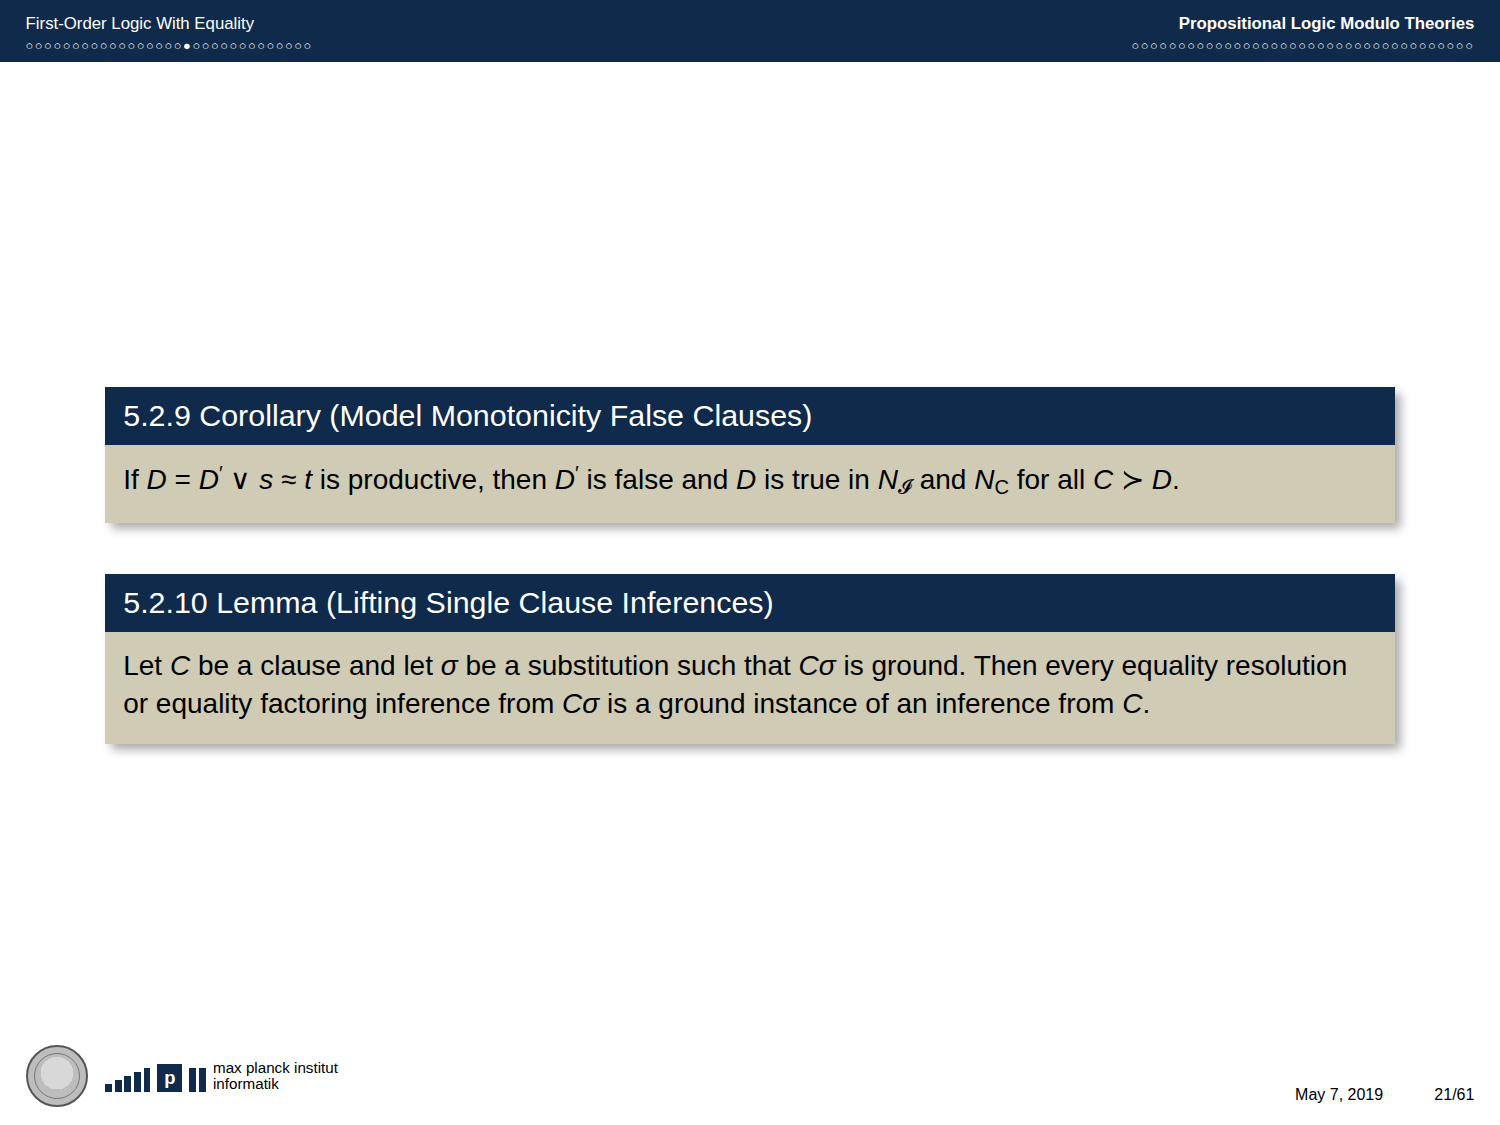First-Order Logic With Equality
Propositional Logic Modulo Theories
○○○○○○○○○○○○○○○○○●○○○○○○○○○○○○○
○○○○○○○○○○○○○○○○○○○○○○○○○○○○○○○○○○○○○
5.2.9 Corollary (Model Monotonicity False Clauses)
If D = D′ ∨ s ≈ t is productive, then D′ is false and D is true in N𝓘 and NC for all C ≻ D.
5.2.10 Lemma (Lifting Single Clause Inferences)
Let C be a clause and let σ be a substitution such that Cσ is ground. Then every equality resolution or equality factoring inference from Cσ is a ground instance of an inference from C.
p
max planck institut informatik
May 7, 2019
21/61